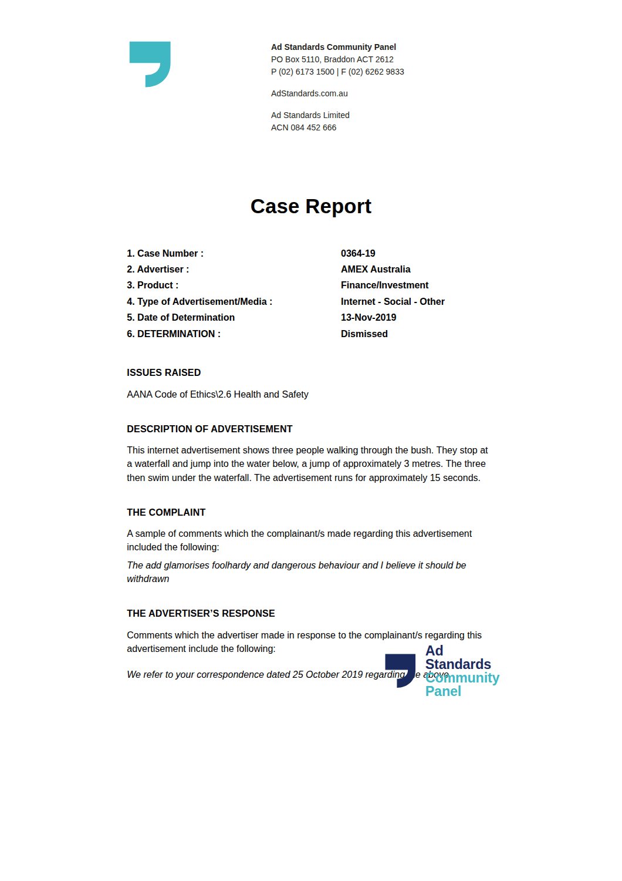Ad Standards Community Panel
PO Box 5110, Braddon ACT 2612
P (02) 6173 1500 | F (02) 6262 9833
AdStandards.com.au
Ad Standards Limited
ACN 084 452 666
Case Report
| 1. Case Number : | 0364-19 |
| 2. Advertiser : | AMEX Australia |
| 3. Product : | Finance/Investment |
| 4. Type of Advertisement/Media : | Internet - Social - Other |
| 5. Date of Determination | 13-Nov-2019 |
| 6. DETERMINATION : | Dismissed |
Issues Raised
AANA Code of Ethics\2.6 Health and Safety
Description of Advertisement
This internet advertisement shows three people walking through the bush. They stop at a waterfall and jump into the water below, a jump of approximately 3 metres. The three then swim under the waterfall. The advertisement runs for approximately 15 seconds.
The Complaint
A sample of comments which the complainant/s made regarding this advertisement included the following:
The add glamorises foolhardy and dangerous behaviour and I believe it should be withdrawn
The Advertiser’s Response
Comments which the advertiser made in response to the complainant/s regarding this advertisement include the following:
We refer to your correspondence dated 25 October 2019 regarding the above.
Ad Standards Community Panel